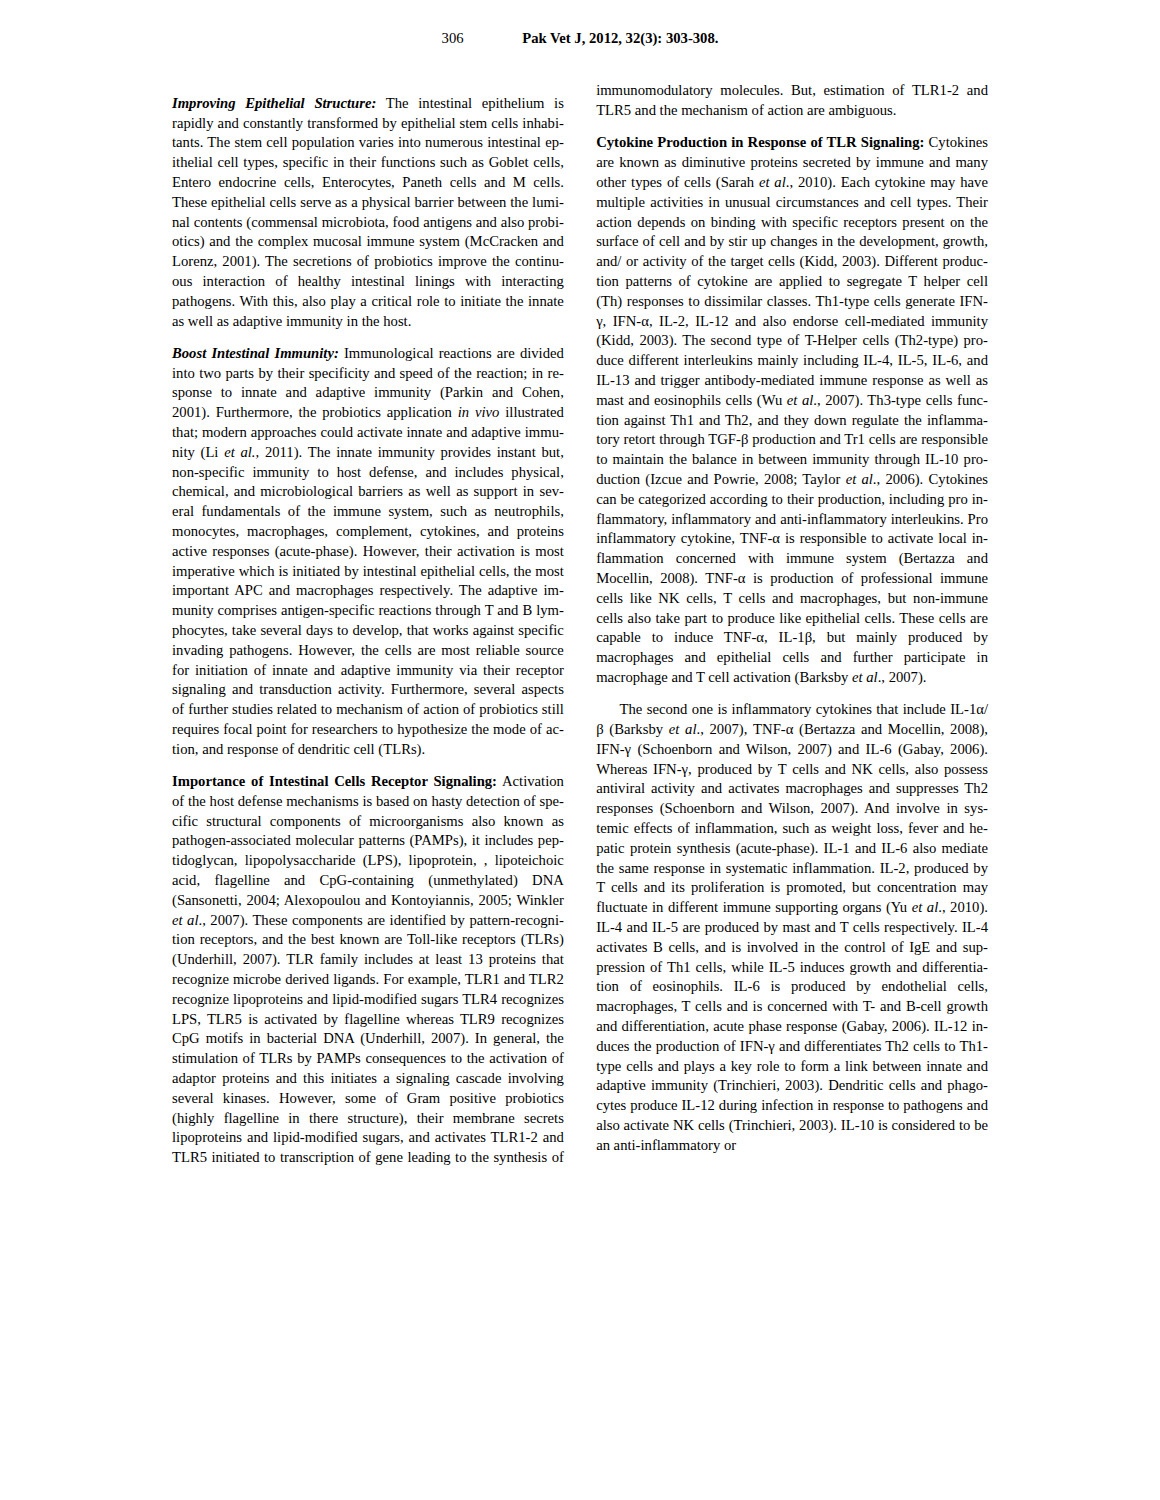306 Pak Vet J, 2012, 32(3): 303-308.
Improving Epithelial Structure:
The intestinal epithelium is rapidly and constantly transformed by epithelial stem cells inhabitants. The stem cell population varies into numerous intestinal epithelial cell types, specific in their functions such as Goblet cells, Entero endocrine cells, Enterocytes, Paneth cells and M cells. These epithelial cells serve as a physical barrier between the luminal contents (commensal microbiota, food antigens and also probiotics) and the complex mucosal immune system (McCracken and Lorenz, 2001). The secretions of probiotics improve the continuous interaction of healthy intestinal linings with interacting pathogens. With this, also play a critical role to initiate the innate as well as adaptive immunity in the host.
Boost Intestinal Immunity:
Immunological reactions are divided into two parts by their specificity and speed of the reaction; in response to innate and adaptive immunity (Parkin and Cohen, 2001). Furthermore, the probiotics application in vivo illustrated that; modern approaches could activate innate and adaptive immunity (Li et al., 2011). The innate immunity provides instant but, non-specific immunity to host defense, and includes physical, chemical, and microbiological barriers as well as support in several fundamentals of the immune system, such as neutrophils, monocytes, macrophages, complement, cytokines, and proteins active responses (acute-phase). However, their activation is most imperative which is initiated by intestinal epithelial cells, the most important APC and macrophages respectively. The adaptive immunity comprises antigen-specific reactions through T and B lymphocytes, take several days to develop, that works against specific invading pathogens. However, the cells are most reliable source for initiation of innate and adaptive immunity via their receptor signaling and transduction activity. Furthermore, several aspects of further studies related to mechanism of action of probiotics still requires focal point for researchers to hypothesize the mode of action, and response of dendritic cell (TLRs).
Importance of Intestinal Cells Receptor Signaling:
Activation of the host defense mechanisms is based on hasty detection of specific structural components of microorganisms also known as pathogen-associated molecular patterns (PAMPs), it includes peptidoglycan, lipopolysaccharide (LPS), lipoprotein, , lipoteichoic acid, flagelline and CpG-containing (unmethylated) DNA (Sansonetti, 2004; Alexopoulou and Kontoyiannis, 2005; Winkler et al., 2007). These components are identified by pattern-recognition receptors, and the best known are Toll-like receptors (TLRs) (Underhill, 2007). TLR family includes at least 13 proteins that recognize microbe derived ligands. For example, TLR1 and TLR2 recognize lipoproteins and lipid-modified sugars TLR4 recognizes LPS, TLR5 is activated by flagelline whereas TLR9 recognizes CpG motifs in bacterial DNA (Underhill, 2007). In general, the stimulation of TLRs by PAMPs consequences to the activation of adaptor proteins and this initiates a signaling cascade involving several kinases. However, some of Gram positive probiotics (highly flagelline in there structure), their membrane secrets lipoproteins and lipid-modified sugars, and activates TLR1-2 and TLR5 initiated to transcription of gene leading to the synthesis of immunomodulatory molecules. But, estimation of TLR1-2 and TLR5 and the mechanism of action are ambiguous.
Cytokine Production in Response of TLR Signaling:
Cytokines are known as diminutive proteins secreted by immune and many other types of cells (Sarah et al., 2010). Each cytokine may have multiple activities in unusual circumstances and cell types. Their action depends on binding with specific receptors present on the surface of cell and by stir up changes in the development, growth, and/ or activity of the target cells (Kidd, 2003). Different production patterns of cytokine are applied to segregate T helper cell (Th) responses to dissimilar classes. Th1-type cells generate IFN-γ, IFN-α, IL-2, IL-12 and also endorse cell-mediated immunity (Kidd, 2003). The second type of T-Helper cells (Th2-type) produce different interleukins mainly including IL-4, IL-5, IL-6, and IL-13 and trigger antibody-mediated immune response as well as mast and eosinophils cells (Wu et al., 2007). Th3-type cells function against Th1 and Th2, and they down regulate the inflammatory retort through TGF-β production and Tr1 cells are responsible to maintain the balance in between immunity through IL-10 production (Izcue and Powrie, 2008; Taylor et al., 2006). Cytokines can be categorized according to their production, including pro inflammatory, inflammatory and anti-inflammatory interleukins. Pro inflammatory cytokine, TNF-α is responsible to activate local inflammation concerned with immune system (Bertazza and Mocellin, 2008). TNF-α is production of professional immune cells like NK cells, T cells and macrophages, but non-immune cells also take part to produce like epithelial cells. These cells are capable to induce TNF-α, IL-1β, but mainly produced by macrophages and epithelial cells and further participate in macrophage and T cell activation (Barksby et al., 2007).
The second one is inflammatory cytokines that include IL-1α/β (Barksby et al., 2007), TNF-α (Bertazza and Mocellin, 2008), IFN-γ (Schoenborn and Wilson, 2007) and IL-6 (Gabay, 2006). Whereas IFN-γ, produced by T cells and NK cells, also possess antiviral activity and activates macrophages and suppresses Th2 responses (Schoenborn and Wilson, 2007). And involve in systemic effects of inflammation, such as weight loss, fever and hepatic protein synthesis (acute-phase). IL-1 and IL-6 also mediate the same response in systematic inflammation. IL-2, produced by T cells and its proliferation is promoted, but concentration may fluctuate in different immune supporting organs (Yu et al., 2010). IL-4 and IL-5 are produced by mast and T cells respectively. IL-4 activates B cells, and is involved in the control of IgE and suppression of Th1 cells, while IL-5 induces growth and differentiation of eosinophils. IL-6 is produced by endothelial cells, macrophages, T cells and is concerned with T- and B-cell growth and differentiation, acute phase response (Gabay, 2006). IL-12 induces the production of IFN-γ and differentiates Th2 cells to Th1-type cells and plays a key role to form a link between innate and adaptive immunity (Trinchieri, 2003). Dendritic cells and phagocytes produce IL-12 during infection in response to pathogens and also activate NK cells (Trinchieri, 2003). IL-10 is considered to be an anti-inflammatory or